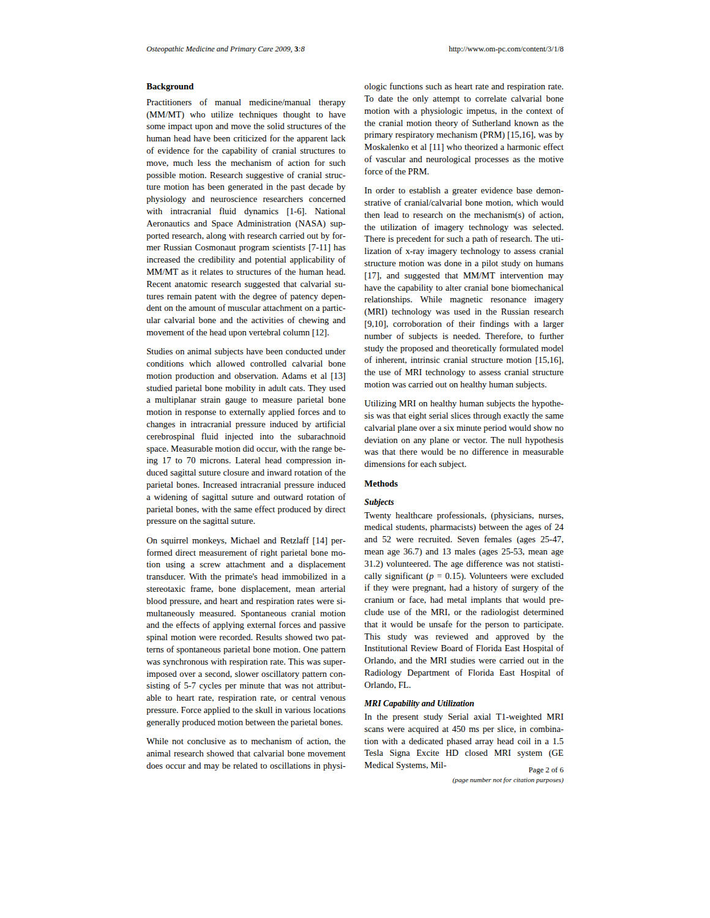Osteopathic Medicine and Primary Care 2009, 3:8
http://www.om-pc.com/content/3/1/8
Background
Practitioners of manual medicine/manual therapy (MM/MT) who utilize techniques thought to have some impact upon and move the solid structures of the human head have been criticized for the apparent lack of evidence for the capability of cranial structures to move, much less the mechanism of action for such possible motion. Research suggestive of cranial structure motion has been generated in the past decade by physiology and neuroscience researchers concerned with intracranial fluid dynamics [1-6]. National Aeronautics and Space Administration (NASA) supported research, along with research carried out by former Russian Cosmonaut program scientists [7-11] has increased the credibility and potential applicability of MM/MT as it relates to structures of the human head. Recent anatomic research suggested that calvarial sutures remain patent with the degree of patency dependent on the amount of muscular attachment on a particular calvarial bone and the activities of chewing and movement of the head upon vertebral column [12].
Studies on animal subjects have been conducted under conditions which allowed controlled calvarial bone motion production and observation. Adams et al [13] studied parietal bone mobility in adult cats. They used a multiplanar strain gauge to measure parietal bone motion in response to externally applied forces and to changes in intracranial pressure induced by artificial cerebrospinal fluid injected into the subarachnoid space. Measurable motion did occur, with the range being 17 to 70 microns. Lateral head compression induced sagittal suture closure and inward rotation of the parietal bones. Increased intracranial pressure induced a widening of sagittal suture and outward rotation of parietal bones, with the same effect produced by direct pressure on the sagittal suture.
On squirrel monkeys, Michael and Retzlaff [14] performed direct measurement of right parietal bone motion using a screw attachment and a displacement transducer. With the primate's head immobilized in a stereotaxic frame, bone displacement, mean arterial blood pressure, and heart and respiration rates were simultaneously measured. Spontaneous cranial motion and the effects of applying external forces and passive spinal motion were recorded. Results showed two patterns of spontaneous parietal bone motion. One pattern was synchronous with respiration rate. This was superimposed over a second, slower oscillatory pattern consisting of 5-7 cycles per minute that was not attributable to heart rate, respiration rate, or central venous pressure. Force applied to the skull in various locations generally produced motion between the parietal bones.
While not conclusive as to mechanism of action, the animal research showed that calvarial bone movement does occur and may be related to oscillations in physiologic functions such as heart rate and respiration rate. To date the only attempt to correlate calvarial bone motion with a physiologic impetus, in the context of the cranial motion theory of Sutherland known as the primary respiratory mechanism (PRM) [15,16], was by Moskalenko et al [11] who theorized a harmonic effect of vascular and neurological processes as the motive force of the PRM.
In order to establish a greater evidence base demonstrative of cranial/calvarial bone motion, which would then lead to research on the mechanism(s) of action, the utilization of imagery technology was selected. There is precedent for such a path of research. The utilization of x-ray imagery technology to assess cranial structure motion was done in a pilot study on humans [17], and suggested that MM/MT intervention may have the capability to alter cranial bone biomechanical relationships. While magnetic resonance imagery (MRI) technology was used in the Russian research [9,10], corroboration of their findings with a larger number of subjects is needed. Therefore, to further study the proposed and theoretically formulated model of inherent, intrinsic cranial structure motion [15,16], the use of MRI technology to assess cranial structure motion was carried out on healthy human subjects.
Utilizing MRI on healthy human subjects the hypothesis was that eight serial slices through exactly the same calvarial plane over a six minute period would show no deviation on any plane or vector. The null hypothesis was that there would be no difference in measurable dimensions for each subject.
Methods
Subjects
Twenty healthcare professionals, (physicians, nurses, medical students, pharmacists) between the ages of 24 and 52 were recruited. Seven females (ages 25-47, mean age 36.7) and 13 males (ages 25-53, mean age 31.2) volunteered. The age difference was not statistically significant (p = 0.15). Volunteers were excluded if they were pregnant, had a history of surgery of the cranium or face, had metal implants that would preclude use of the MRI, or the radiologist determined that it would be unsafe for the person to participate. This study was reviewed and approved by the Institutional Review Board of Florida East Hospital of Orlando, and the MRI studies were carried out in the Radiology Department of Florida East Hospital of Orlando, FL.
MRI Capability and Utilization
In the present study Serial axial T1-weighted MRI scans were acquired at 450 ms per slice, in combination with a dedicated phased array head coil in a 1.5 Tesla Signa Excite HD closed MRI system (GE Medical Systems, Mil-
Page 2 of 6
(page number not for citation purposes)